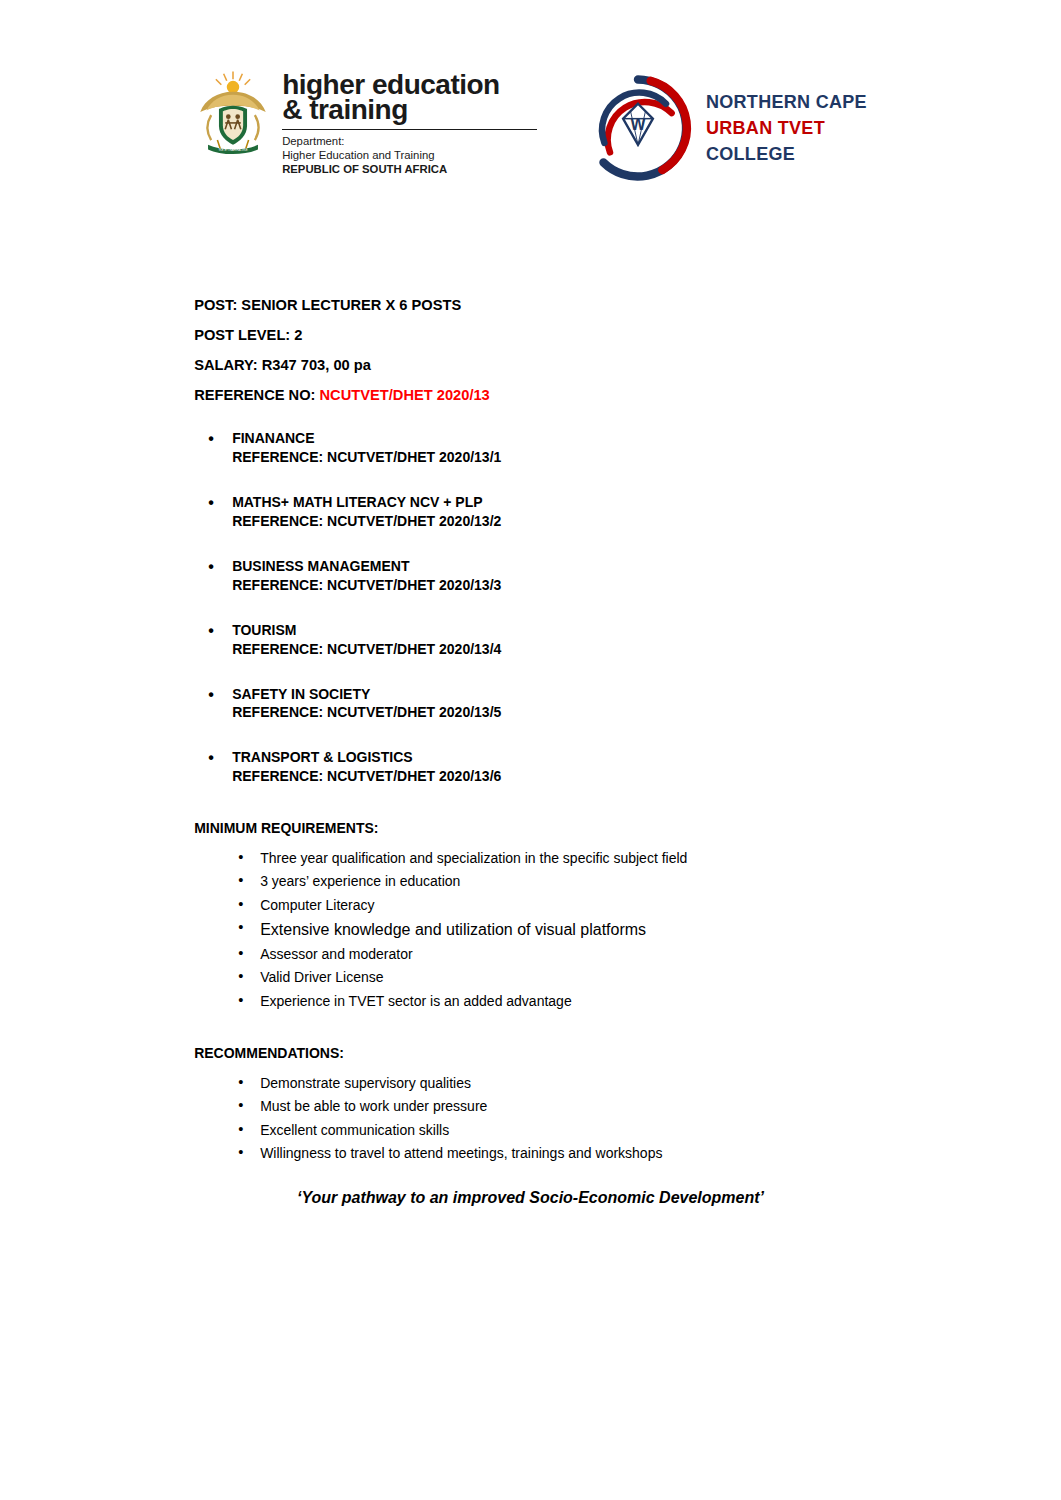!KE E: /XARRA //KE
higher education & training
Department: Higher Education and Training REPUBLIC OF SOUTH AFRICA
W
NORTHERN CAPE URBAN TVET COLLEGE
POST: SENIOR LECTURER X 6 POSTS
POST LEVEL: 2
SALARY: R347 703, 00 pa
REFERENCE NO: NCUTVET/DHET 2020/13
FINANANCE
REFERENCE: NCUTVET/DHET 2020/13/1
MATHS+ MATH LITERACY NCV + PLP
REFERENCE: NCUTVET/DHET 2020/13/2
BUSINESS MANAGEMENT
REFERENCE: NCUTVET/DHET 2020/13/3
TOURISM
REFERENCE: NCUTVET/DHET 2020/13/4
SAFETY IN SOCIETY
REFERENCE: NCUTVET/DHET 2020/13/5
TRANSPORT & LOGISTICS
REFERENCE: NCUTVET/DHET 2020/13/6
MINIMUM REQUIREMENTS:
Three year qualification and specialization in the specific subject field
3 years’ experience in education
Computer Literacy
Extensive knowledge and utilization of visual platforms
Assessor and moderator
Valid Driver License
Experience in TVET sector is an added advantage
RECOMMENDATIONS:
Demonstrate supervisory qualities
Must be able to work under pressure
Excellent communication skills
Willingness to travel to attend meetings, trainings and workshops
‘Your pathway to an improved Socio-Economic Development’